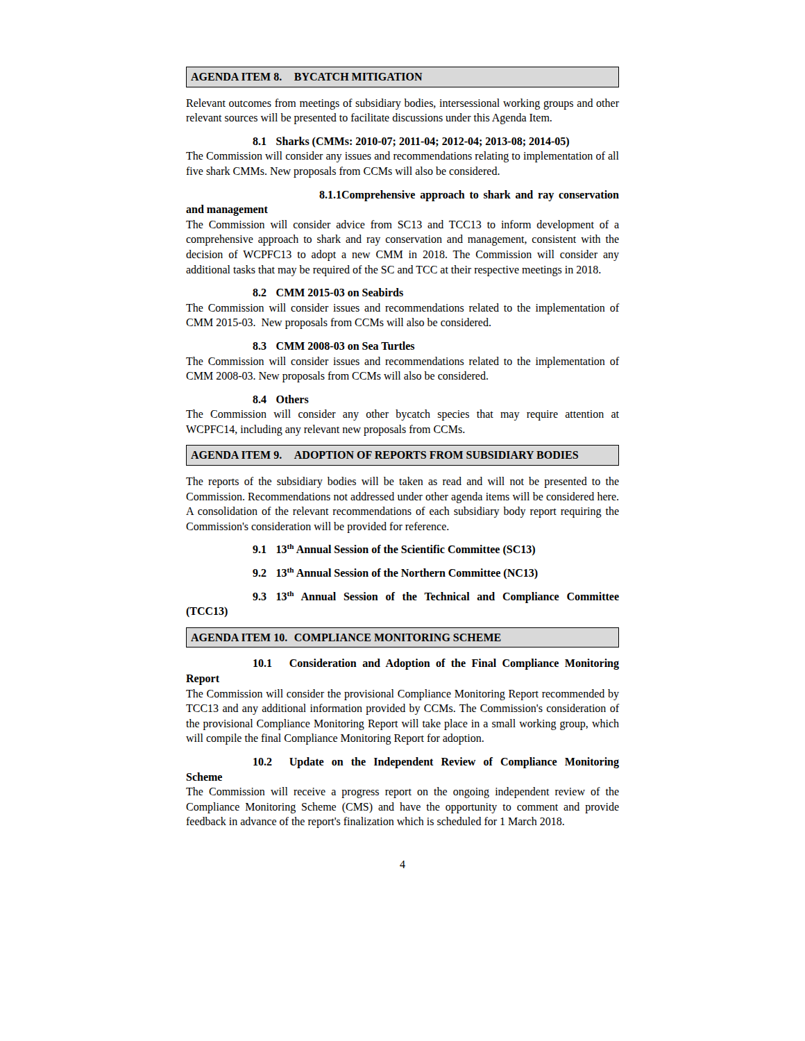AGENDA ITEM 8. BYCATCH MITIGATION
Relevant outcomes from meetings of subsidiary bodies, intersessional working groups and other relevant sources will be presented to facilitate discussions under this Agenda Item.
8.1 Sharks (CMMs: 2010-07; 2011-04; 2012-04; 2013-08; 2014-05)
The Commission will consider any issues and recommendations relating to implementation of all five shark CMMs. New proposals from CCMs will also be considered.
8.1.1 Comprehensive approach to shark and ray conservation and management
The Commission will consider advice from SC13 and TCC13 to inform development of a comprehensive approach to shark and ray conservation and management, consistent with the decision of WCPFC13 to adopt a new CMM in 2018. The Commission will consider any additional tasks that may be required of the SC and TCC at their respective meetings in 2018.
8.2 CMM 2015-03 on Seabirds
The Commission will consider issues and recommendations related to the implementation of CMM 2015-03. New proposals from CCMs will also be considered.
8.3 CMM 2008-03 on Sea Turtles
The Commission will consider issues and recommendations related to the implementation of CMM 2008-03. New proposals from CCMs will also be considered.
8.4 Others
The Commission will consider any other bycatch species that may require attention at WCPFC14, including any relevant new proposals from CCMs.
AGENDA ITEM 9. ADOPTION OF REPORTS FROM SUBSIDIARY BODIES
The reports of the subsidiary bodies will be taken as read and will not be presented to the Commission. Recommendations not addressed under other agenda items will be considered here. A consolidation of the relevant recommendations of each subsidiary body report requiring the Commission's consideration will be provided for reference.
9.113th Annual Session of the Scientific Committee (SC13)
9.213th Annual Session of the Northern Committee (NC13)
9.313th Annual Session of the Technical and Compliance Committee (TCC13)
AGENDA ITEM 10. COMPLIANCE MONITORING SCHEME
10.1 Consideration and Adoption of the Final Compliance Monitoring Report
The Commission will consider the provisional Compliance Monitoring Report recommended by TCC13 and any additional information provided by CCMs. The Commission's consideration of the provisional Compliance Monitoring Report will take place in a small working group, which will compile the final Compliance Monitoring Report for adoption.
10.2 Update on the Independent Review of Compliance Monitoring Scheme
The Commission will receive a progress report on the ongoing independent review of the Compliance Monitoring Scheme (CMS) and have the opportunity to comment and provide feedback in advance of the report's finalization which is scheduled for 1 March 2018.
4